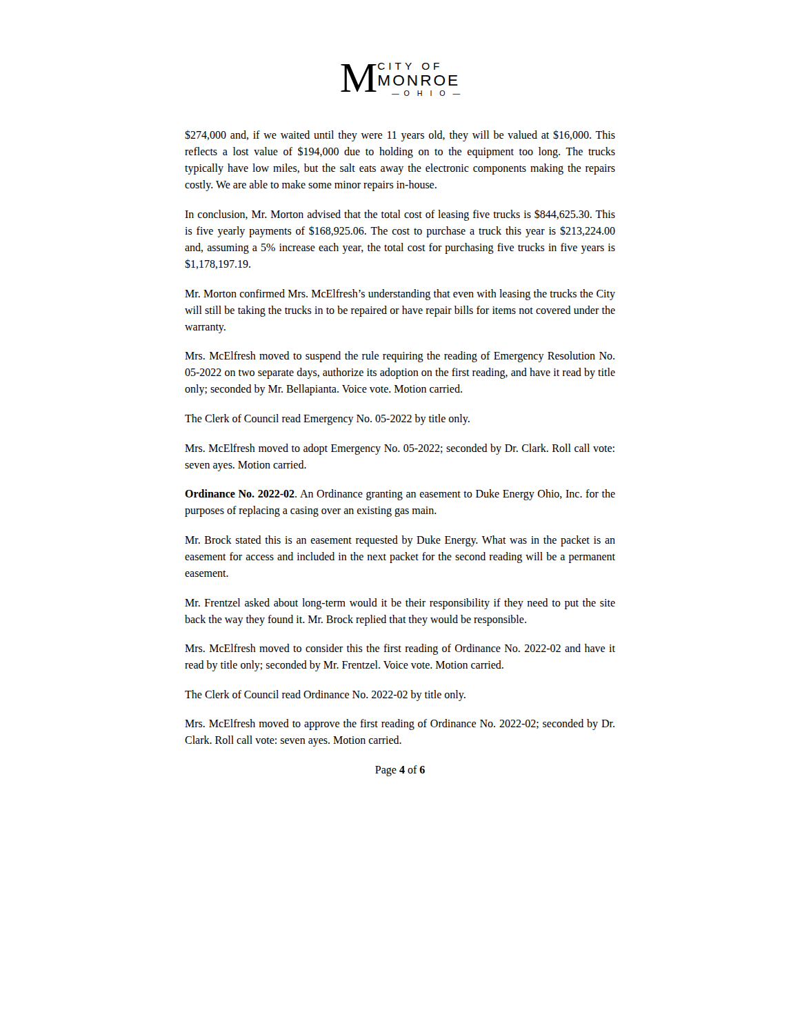M
CITY OF
MONROE
— O H I O —
$274,000 and, if we waited until they were 11 years old, they will be valued at $16,000. This reflects a lost value of $194,000 due to holding on to the equipment too long. The trucks typically have low miles, but the salt eats away the electronic components making the repairs costly. We are able to make some minor repairs in-house.
In conclusion, Mr. Morton advised that the total cost of leasing five trucks is $844,625.30. This is five yearly payments of $168,925.06. The cost to purchase a truck this year is $213,224.00 and, assuming a 5% increase each year, the total cost for purchasing five trucks in five years is $1,178,197.19.
Mr. Morton confirmed Mrs. McElfresh’s understanding that even with leasing the trucks the City will still be taking the trucks in to be repaired or have repair bills for items not covered under the warranty.
Mrs. McElfresh moved to suspend the rule requiring the reading of Emergency Resolution No. 05-2022 on two separate days, authorize its adoption on the first reading, and have it read by title only; seconded by Mr. Bellapianta. Voice vote. Motion carried.
The Clerk of Council read Emergency No. 05-2022 by title only.
Mrs. McElfresh moved to adopt Emergency No. 05-2022; seconded by Dr. Clark. Roll call vote: seven ayes. Motion carried.
Ordinance No. 2022-02. An Ordinance granting an easement to Duke Energy Ohio, Inc. for the purposes of replacing a casing over an existing gas main.
Mr. Brock stated this is an easement requested by Duke Energy. What was in the packet is an easement for access and included in the next packet for the second reading will be a permanent easement.
Mr. Frentzel asked about long-term would it be their responsibility if they need to put the site back the way they found it. Mr. Brock replied that they would be responsible.
Mrs. McElfresh moved to consider this the first reading of Ordinance No. 2022-02 and have it read by title only; seconded by Mr. Frentzel. Voice vote. Motion carried.
The Clerk of Council read Ordinance No. 2022-02 by title only.
Mrs. McElfresh moved to approve the first reading of Ordinance No. 2022-02; seconded by Dr. Clark. Roll call vote: seven ayes. Motion carried.
Page 4 of 6